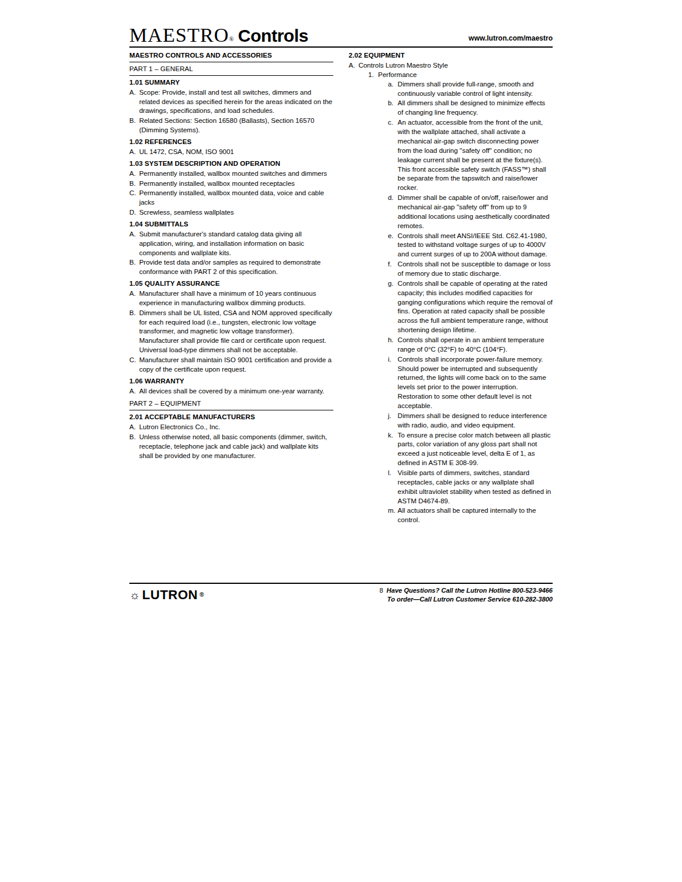MAESTRO® Controls
www.lutron.com/maestro
MAESTRO CONTROLS AND ACCESSORIES
PART 1 – GENERAL
1.01 SUMMARY
A. Scope: Provide, install and test all switches, dimmers and related devices as specified herein for the areas indicated on the drawings, specifications, and load schedules.
B. Related Sections: Section 16580 (Ballasts), Section 16570 (Dimming Systems).
1.02 REFERENCES
A. UL 1472, CSA, NOM, ISO 9001
1.03 SYSTEM DESCRIPTION AND OPERATION
A. Permanently installed, wallbox mounted switches and dimmers
B. Permanently installed, wallbox mounted receptacles
C. Permanently installed, wallbox mounted data, voice and cable jacks
D. Screwless, seamless wallplates
1.04 SUBMITTALS
A. Submit manufacturer's standard catalog data giving all application, wiring, and installation information on basic components and wallplate kits.
B. Provide test data and/or samples as required to demonstrate conformance with PART 2 of this specification.
1.05 QUALITY ASSURANCE
A. Manufacturer shall have a minimum of 10 years continuous experience in manufacturing wallbox dimming products.
B. Dimmers shall be UL listed, CSA and NOM approved specifically for each required load (i.e., tungsten, electronic low voltage transformer, and magnetic low voltage transformer). Manufacturer shall provide file card or certificate upon request. Universal load-type dimmers shall not be acceptable.
C. Manufacturer shall maintain ISO 9001 certification and provide a copy of the certificate upon request.
1.06 WARRANTY
A. All devices shall be covered by a minimum one-year warranty.
PART 2 – EQUIPMENT
2.01 ACCEPTABLE MANUFACTURERS
A. Lutron Electronics Co., Inc.
B. Unless otherwise noted, all basic components (dimmer, switch, receptacle, telephone jack and cable jack) and wallplate kits shall be provided by one manufacturer.
2.02 EQUIPMENT
A. Controls Lutron Maestro Style
1. Performance
a. Dimmers shall provide full-range, smooth and continuously variable control of light intensity.
b. All dimmers shall be designed to minimize effects of changing line frequency.
c. An actuator, accessible from the front of the unit, with the wallplate attached, shall activate a mechanical air-gap switch disconnecting power from the load during "safety off" condition; no leakage current shall be present at the fixture(s). This front accessible safety switch (FASS™) shall be separate from the tapswitch and raise/lower rocker.
d. Dimmer shall be capable of on/off, raise/lower and mechanical air-gap "safety off" from up to 9 additional locations using aesthetically coordinated remotes.
e. Controls shall meet ANSI/IEEE Std. C62.41-1980, tested to withstand voltage surges of up to 4000V and current surges of up to 200A without damage.
f. Controls shall not be susceptible to damage or loss of memory due to static discharge.
g. Controls shall be capable of operating at the rated capacity; this includes modified capacities for ganging configurations which require the removal of fins. Operation at rated capacity shall be possible across the full ambient temperature range, without shortening design lifetime.
h. Controls shall operate in an ambient temperature range of 0°C (32°F) to 40°C (104°F).
i. Controls shall incorporate power-failure memory. Should power be interrupted and subsequently returned, the lights will come back on to the same levels set prior to the power interruption. Restoration to some other default level is not acceptable.
j. Dimmers shall be designed to reduce interference with radio, audio, and video equipment.
k. To ensure a precise color match between all plastic parts, color variation of any gloss part shall not exceed a just noticeable level, delta E of 1, as defined in ASTM E 308-99.
l. Visible parts of dimmers, switches, standard receptacles, cable jacks or any wallplate shall exhibit ultraviolet stability when tested as defined in ASTM D4674-89.
m. All actuators shall be captured internally to the control.
☼LUTRON®
8 Have Questions? Call the Lutron Hotline 800-523-9466
To order—Call Lutron Customer Service 610-282-3800